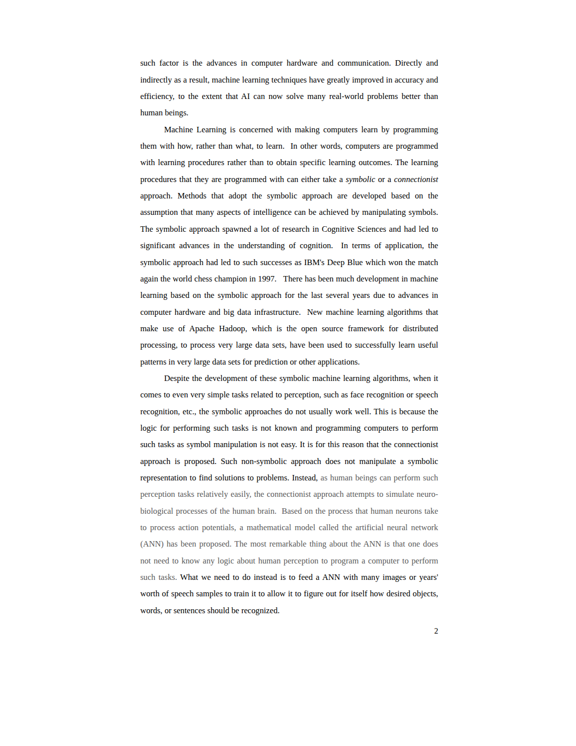such factor is the advances in computer hardware and communication. Directly and indirectly as a result, machine learning techniques have greatly improved in accuracy and efficiency, to the extent that AI can now solve many real-world problems better than human beings.
Machine Learning is concerned with making computers learn by programming them with how, rather than what, to learn. In other words, computers are programmed with learning procedures rather than to obtain specific learning outcomes. The learning procedures that they are programmed with can either take a symbolic or a connectionist approach. Methods that adopt the symbolic approach are developed based on the assumption that many aspects of intelligence can be achieved by manipulating symbols. The symbolic approach spawned a lot of research in Cognitive Sciences and had led to significant advances in the understanding of cognition. In terms of application, the symbolic approach had led to such successes as IBM's Deep Blue which won the match again the world chess champion in 1997. There has been much development in machine learning based on the symbolic approach for the last several years due to advances in computer hardware and big data infrastructure. New machine learning algorithms that make use of Apache Hadoop, which is the open source framework for distributed processing, to process very large data sets, have been used to successfully learn useful patterns in very large data sets for prediction or other applications.
Despite the development of these symbolic machine learning algorithms, when it comes to even very simple tasks related to perception, such as face recognition or speech recognition, etc., the symbolic approaches do not usually work well. This is because the logic for performing such tasks is not known and programming computers to perform such tasks as symbol manipulation is not easy. It is for this reason that the connectionist approach is proposed. Such non-symbolic approach does not manipulate a symbolic representation to find solutions to problems. Instead, as human beings can perform such perception tasks relatively easily, the connectionist approach attempts to simulate neuro-biological processes of the human brain. Based on the process that human neurons take to process action potentials, a mathematical model called the artificial neural network (ANN) has been proposed. The most remarkable thing about the ANN is that one does not need to know any logic about human perception to program a computer to perform such tasks. What we need to do instead is to feed a ANN with many images or years' worth of speech samples to train it to allow it to figure out for itself how desired objects, words, or sentences should be recognized.
2